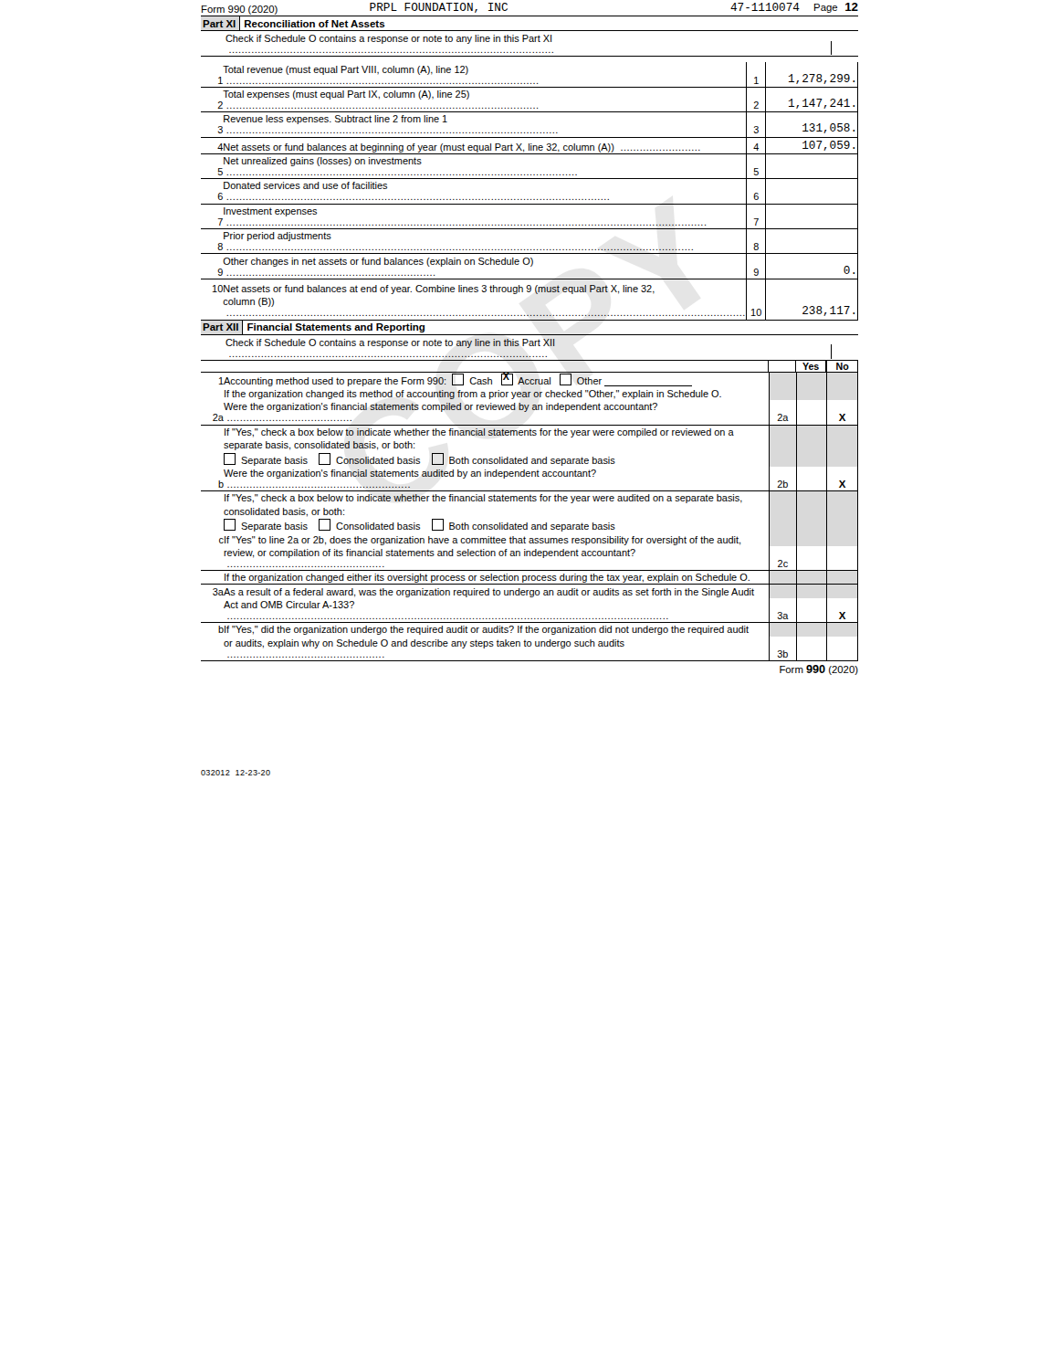COPY
Form 990 (2020)
PRPL FOUNDATION, INC
47-1110074 Page 12
Part XI
Reconciliation of Net Assets
Check if Schedule O contains a response or note to any line in this Part XI .....................................................................................................
| 1 | Total revenue (must equal Part VIII, column (A), line 12) ................................................................................................. | 1 | 1,278,299. |
| 2 | Total expenses (must equal Part IX, column (A), line 25) ................................................................................................. | 2 | 1,147,241. |
| 3 | Revenue less expenses. Subtract line 2 from line 1 ....................................................................................................... | 3 | 131,058. |
| 4 | Net assets or fund balances at beginning of year (must equal Part X, line 32, column (A)) ......................... | 4 | 107,059. |
| 5 | Net unrealized gains (losses) on investments ............................................................................................................. | 5 | |
| 6 | Donated services and use of facilities ....................................................................................................................... | 6 | |
| 7 | Investment expenses ..................................................................................................................................................... | 7 | |
| 8 | Prior period adjustments ................................................................................................................................................. | 8 | |
| 9 | Other changes in net assets or fund balances (explain on Schedule O) ................................................................. | 9 | 0. |
| 10 | Net assets or fund balances at end of year. Combine lines 3 through 9 (must equal Part X, line 32, | | |
| | column (B)) ................................................................................................................................................................. | 10 | 238,117. |
Part XII
Financial Statements and Reporting
Check if Schedule O contains a response or note to any line in this Part XII ...................................................................................................
Yes
No
| 1 | Accounting method used to prepare the Form 990: Cash Accrual Other | | | |
| | If the organization changed its method of accounting from a prior year or checked "Other," explain in Schedule O. | | | |
| 2a | Were the organization's financial statements compiled or reviewed by an independent accountant? ....................................... | 2a | | X |
| | If "Yes," check a box below to indicate whether the financial statements for the year were compiled or reviewed on a | | | |
| | separate basis, consolidated basis, or both: | | | |
| | Separate basis Consolidated basis Both consolidated and separate basis | | | |
| b | Were the organization's financial statements audited by an independent accountant? ......................................................... | 2b | | X |
| | If "Yes," check a box below to indicate whether the financial statements for the year were audited on a separate basis, | | | |
| | consolidated basis, or both: | | | |
| | Separate basis Consolidated basis Both consolidated and separate basis | | | |
| c | If "Yes" to line 2a or 2b, does the organization have a committee that assumes responsibility for oversight of the audit, | | | |
| | review, or compilation of its financial statements and selection of an independent accountant? ................................................. | 2c | | |
| | If the organization changed either its oversight process or selection process during the tax year, explain on Schedule O. | | | |
| 3a | As a result of a federal award, was the organization required to undergo an audit or audits as set forth in the Single Audit | | | |
| | Act and OMB Circular A-133? ......................................................................................................................................... | 3a | | X |
| b | If "Yes," did the organization undergo the required audit or audits? If the organization did not undergo the required audit | | | |
| | or audits, explain why on Schedule O and describe any steps taken to undergo such audits ................................................. | 3b | | |
Form 990 (2020)
032012 12-23-20